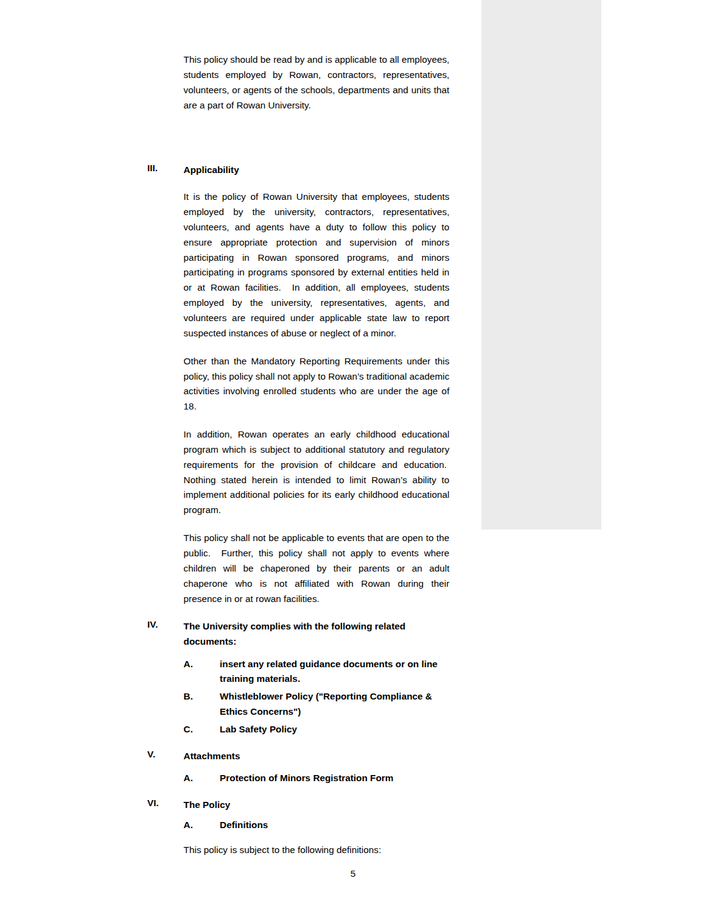This policy should be read by and is applicable to all employees, students employed by Rowan, contractors, representatives, volunteers, or agents of the schools, departments and units that are a part of Rowan University.
III.
Applicability
It is the policy of Rowan University that employees, students employed by the university, contractors, representatives, volunteers, and agents have a duty to follow this policy to ensure appropriate protection and supervision of minors participating in Rowan sponsored programs, and minors participating in programs sponsored by external entities held in or at Rowan facilities. In addition, all employees, students employed by the university, representatives, agents, and volunteers are required under applicable state law to report suspected instances of abuse or neglect of a minor.
Other than the Mandatory Reporting Requirements under this policy, this policy shall not apply to Rowan’s traditional academic activities involving enrolled students who are under the age of 18.
In addition, Rowan operates an early childhood educational program which is subject to additional statutory and regulatory requirements for the provision of childcare and education. Nothing stated herein is intended to limit Rowan’s ability to implement additional policies for its early childhood educational program.
This policy shall not be applicable to events that are open to the public. Further, this policy shall not apply to events where children will be chaperoned by their parents or an adult chaperone who is not affiliated with Rowan during their presence in or at rowan facilities.
IV.
The University complies with the following related documents:
A. insert any related guidance documents or on line training materials.
B. Whistleblower Policy ("Reporting Compliance & Ethics Concerns")
C. Lab Safety Policy
V.
Attachments
A. Protection of Minors Registration Form
VI.
The Policy
A. Definitions
This policy is subject to the following definitions:
5